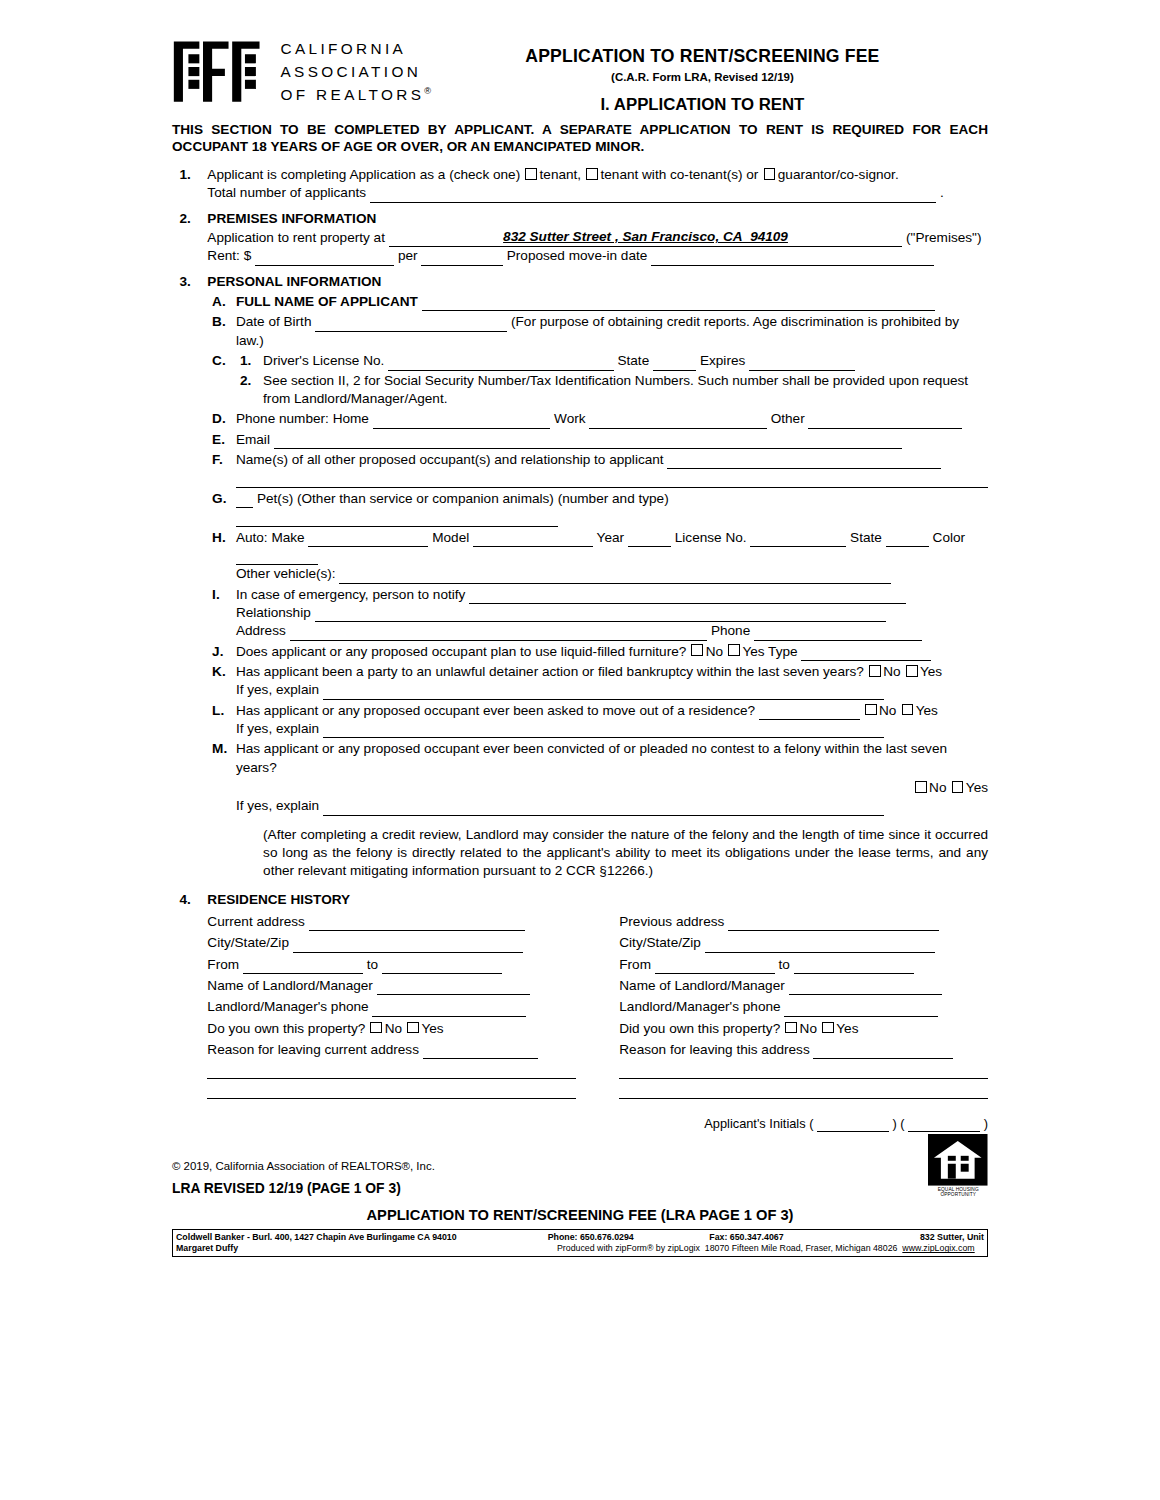CALIFORNIA
ASSOCIATION
OF REALTORS®
APPLICATION TO RENT/SCREENING FEE
(C.A.R. Form LRA, Revised 12/19)
I. APPLICATION TO RENT
THIS SECTION TO BE COMPLETED BY APPLICANT. A SEPARATE APPLICATION TO RENT IS REQUIRED FOR EACH OCCUPANT 18 YEARS OF AGE OR OVER, OR AN EMANCIPATED MINOR.
1. Applicant is completing Application as a (check one) tenant, tenant with co-tenant(s) or guarantor/co-signor.
Total number of applicants .
2. PREMISES INFORMATION
Application to rent property at 832 Sutter Street , San Francisco, CA 94109 ("Premises")
Rent: $ per Proposed move-in date
3. PERSONAL INFORMATION
A. FULL NAME OF APPLICANT
B. Date of Birth (For purpose of obtaining credit reports. Age discrimination is prohibited by law.)
C.
1. Driver's License No. State Expires
2. See section II, 2 for Social Security Number/Tax Identification Numbers. Such number shall be provided upon request from Landlord/Manager/Agent.
D. Phone number: Home Work Other
E. Email
F. Name(s) of all other proposed occupant(s) and relationship to applicant
G. Pet(s) (Other than service or companion animals) (number and type)
H. Auto: Make Model Year License No. State Color
Other vehicle(s):
I. In case of emergency, person to notify
Relationship
Address Phone
J. Does applicant or any proposed occupant plan to use liquid-filled furniture? No Yes Type
K. Has applicant been a party to an unlawful detainer action or filed bankruptcy within the last seven years? No Yes
If yes, explain
L. Has applicant or any proposed occupant ever been asked to move out of a residence? No Yes
If yes, explain
M. Has applicant or any proposed occupant ever been convicted of or pleaded no contest to a felony within the last seven years?
No Yes
If yes, explain
(After completing a credit review, Landlord may consider the nature of the felony and the length of time since it occurred so long as the felony is directly related to the applicant's ability to meet its obligations under the lease terms, and any other relevant mitigating information pursuant to 2 CCR §12266.)
4. RESIDENCE HISTORY
Current address
Previous address
City/State/Zip
City/State/Zip
From to
From to
Name of Landlord/Manager
Name of Landlord/Manager
Landlord/Manager's phone
Landlord/Manager's phone
Do you own this property? No Yes
Did you own this property? No Yes
Reason for leaving current address
Reason for leaving this address
Applicant's Initials ( ) ( )
© 2019, California Association of REALTORS®, Inc.
LRA REVISED 12/19 (PAGE 1 OF 3)
EQUAL HOUSING
OPPORTUNITY
APPLICATION TO RENT/SCREENING FEE (LRA PAGE 1 OF 3)
| Coldwell Banker - Burl. 400, 1427 Chapin Ave Burlingame CA 94010 | Phone: 650.676.0294 | Fax: 650.347.4067 | 832 Sutter, Unit |
| Margaret Duffy | Produced with zipForm® by zipLogix 18070 Fifteen Mile Road, Fraser, Michigan 48026 www.zipLogix.com |